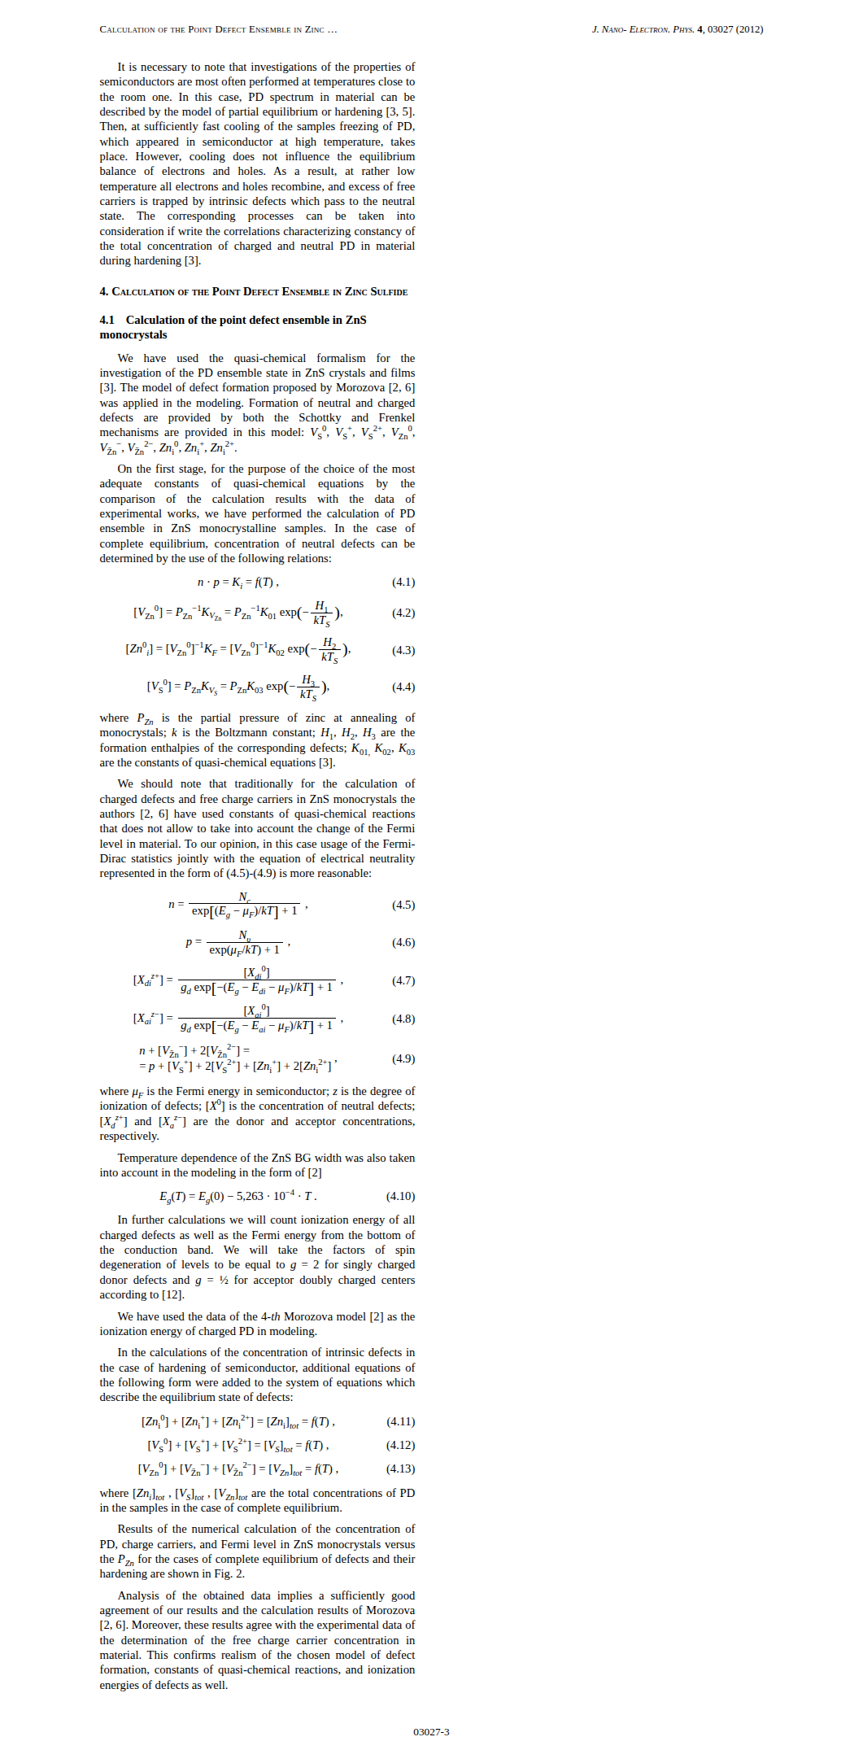Calculation of the Point Defect Ensemble in Zinc …
J. Nano- Electron. Phys. 4, 03027 (2012)
It is necessary to note that investigations of the properties of semiconductors are most often performed at temperatures close to the room one. In this case, PD spectrum in material can be described by the model of partial equilibrium or hardening [3, 5]. Then, at sufficiently fast cooling of the samples freezing of PD, which appeared in semiconductor at high temperature, takes place. However, cooling does not influence the equilibrium balance of electrons and holes. As a result, at rather low temperature all electrons and holes recombine, and excess of free carriers is trapped by intrinsic defects which pass to the neutral state. The corresponding processes can be taken into consideration if write the correlations characterizing constancy of the total concentration of charged and neutral PD in material during hardening [3].
4. Calculation of the Point Defect Ensemble in Zinc Sulfide
4.1 Calculation of the point defect ensemble in ZnS monocrystals
We have used the quasi-chemical formalism for the investigation of the PD ensemble state in ZnS crystals and films [3]. The model of defect formation proposed by Morozova [2, 6] was applied in the modeling. Formation of neutral and charged defects are provided by both the Schottky and Frenkel mechanisms are provided in this model: VS0, VS+, VS2+, VZn0, VZ̄n−, VZ̄n2−, Zni0, Zni+, Zni2+.
On the first stage, for the purpose of the choice of the most adequate constants of quasi-chemical equations by the comparison of the calculation results with the data of experimental works, we have performed the calculation of PD ensemble in ZnS monocrystalline samples. In the case of complete equilibrium, concentration of neutral defects can be determined by the use of the following relations:
n · p = Ki = f(T) ,
(4.1)
[VZn0] = PZn−1KVZn = PZn−1K01 exp(−H1 kTS),
(4.2)
[Zn0i] = [VZn0]−1KF = [VZn0]−1K02 exp(−H2 kTS),
(4.3)
[VS0] = PZnKVS = PZnK03 exp(−H3 kTS),
(4.4)
where PZn is the partial pressure of zinc at annealing of monocrystals; k is the Boltzmann constant; H1, H2, H3 are the formation enthalpies of the corresponding defects; K01, K02, K03 are the constants of quasi-chemical equations [3].
We should note that traditionally for the calculation of charged defects and free charge carriers in ZnS monocrystals the authors [2, 6] have used constants of quasi-chemical reactions that does not allow to take into account the change of the Fermi level in material. To our opinion, in this case usage of the Fermi-Dirac statistics jointly with the equation of electrical neutrality represented in the form of (4.5)-(4.9) is more reasonable:
n = Nc exp[(Eg − μF)/kT] + 1 ,
(4.5)
p = Nυ exp(μF/kT) + 1 ,
(4.6)
[Xdiz+] = [Xdi0] gd exp[−(Eg − Edi − μF)/kT] + 1 ,
(4.7)
[Xaiz−] = [Xai0] gd exp[−(Eg − Eai − μF)/kT] + 1 ,
(4.8)
n + [VZ̄n−] + 2[VZ̄n2−] = = p + [VS+] + 2[VS2+] + [Zni+] + 2[Zni2+] ,
(4.9)
where μF is the Fermi energy in semiconductor; z is the degree of ionization of defects; [X0] is the concentration of neutral defects; [Xdz+] and [Xaz−] are the donor and acceptor concentrations, respectively.
Temperature dependence of the ZnS BG width was also taken into account in the modeling in the form of [2]
Eg(T) = Eg(0) − 5,263 · 10−4 · T .
(4.10)
In further calculations we will count ionization energy of all charged defects as well as the Fermi energy from the bottom of the conduction band. We will take the factors of spin degeneration of levels to be equal to g = 2 for singly charged donor defects and g = ½ for acceptor doubly charged centers according to [12].
We have used the data of the 4-th Morozova model [2] as the ionization energy of charged PD in modeling.
In the calculations of the concentration of intrinsic defects in the case of hardening of semiconductor, additional equations of the following form were added to the system of equations which describe the equilibrium state of defects:
[Zni0] + [Zni+] + [Zni2+] = [Zni]tot = f(T) ,
(4.11)
[VS0] + [VS+] + [VS2+] = [VS]tot = f(T) ,
(4.12)
[VZn0] + [VZ̄n−] + [VZ̄n2−] = [VZn]tot = f(T) ,
(4.13)
where [Zni]tot , [VS]tot , [VZn]tot are the total concentrations of PD in the samples in the case of complete equilibrium.
Results of the numerical calculation of the concentration of PD, charge carriers, and Fermi level in ZnS monocrystals versus the PZn for the cases of complete equilibrium of defects and their hardening are shown in Fig. 2.
Analysis of the obtained data implies a sufficiently good agreement of our results and the calculation results of Morozova [2, 6]. Moreover, these results agree with the experimental data of the determination of the free charge carrier concentration in material. This confirms realism of the chosen model of defect formation, constants of quasi-chemical reactions, and ionization energies of defects as well.
03027-3